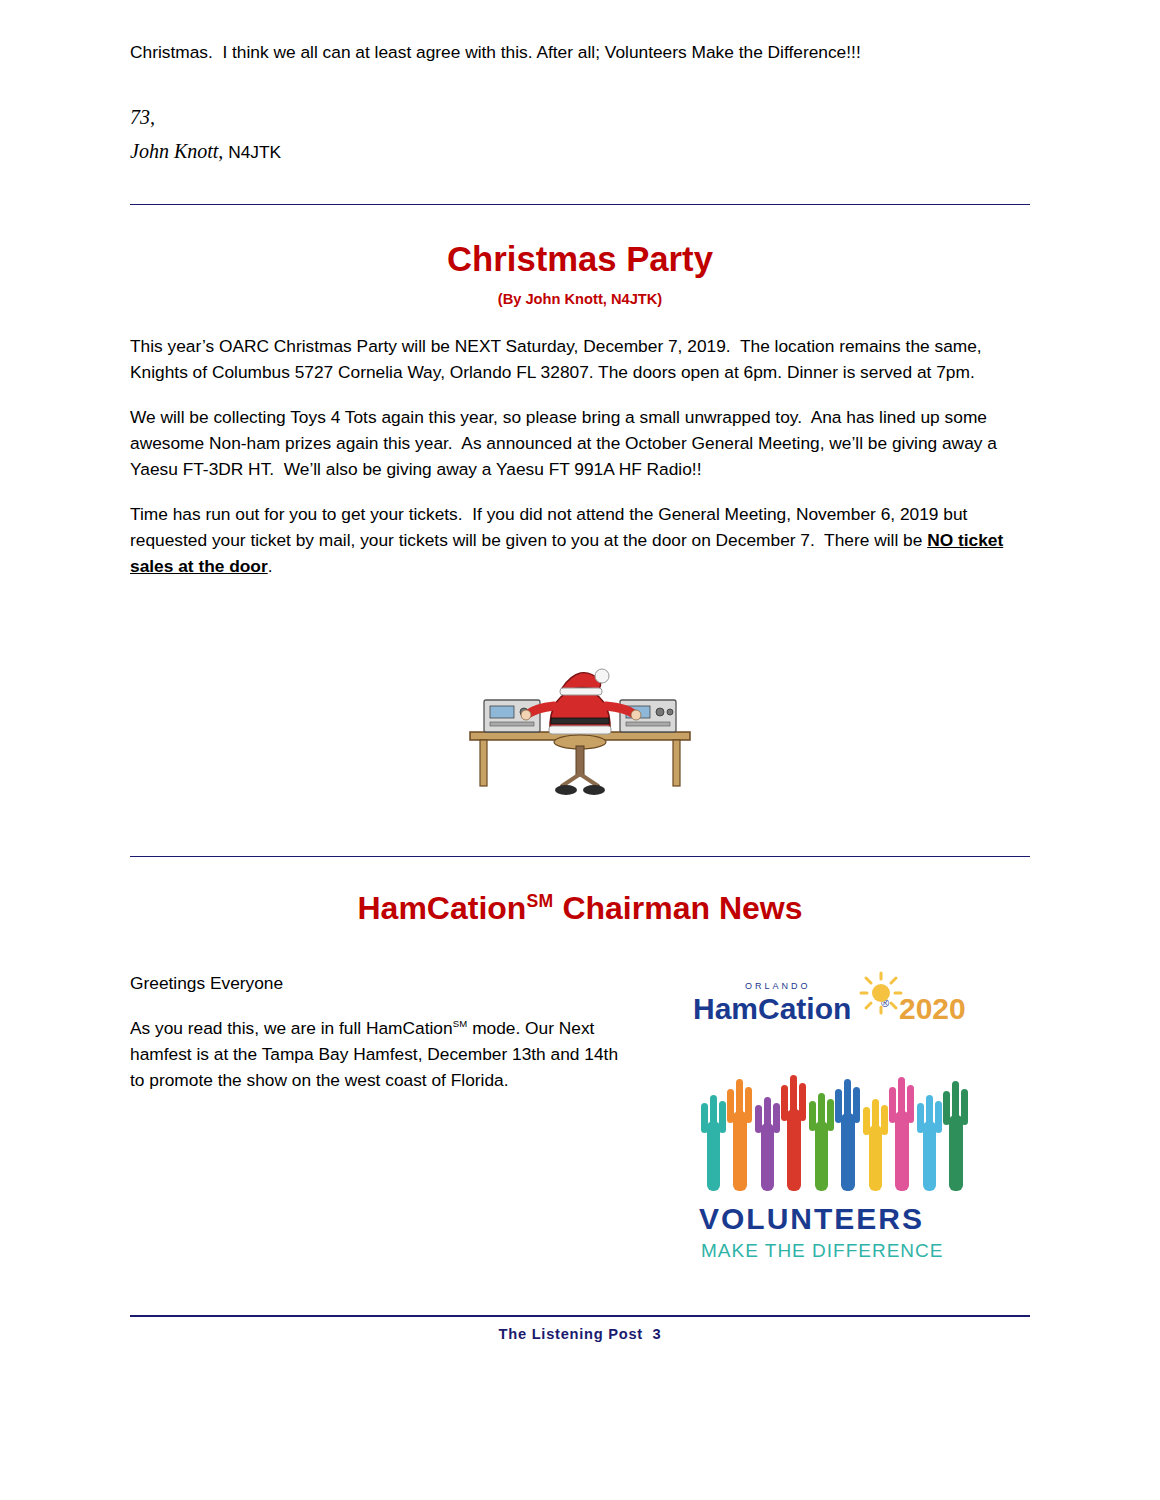Christmas. I think we all can at least agree with this. After all; Volunteers Make the Difference!!!
73,
John Knott, N4JTK
Christmas Party
(By John Knott, N4JTK)
This year’s OARC Christmas Party will be NEXT Saturday, December 7, 2019. The location remains the same, Knights of Columbus 5727 Cornelia Way, Orlando FL 32807. The doors open at 6pm. Dinner is served at 7pm.
We will be collecting Toys 4 Tots again this year, so please bring a small unwrapped toy. Ana has lined up some awesome Non-ham prizes again this year. As announced at the October General Meeting, we’ll be giving away a Yaesu FT-3DR HT. We’ll also be giving away a Yaesu FT 991A HF Radio!!
Time has run out for you to get your tickets. If you did not attend the General Meeting, November 6, 2019 but requested your ticket by mail, your tickets will be given to you at the door on December 7. There will be NO ticket sales at the door.
HamCationSM Chairman News
Greetings Everyone
As you read this, we are in full HamCationSM mode. Our Next hamfest is at the Tampa Bay Hamfest, December 13th and 14th to promote the show on the west coast of Florida.
ORLANDO HamCation ® 2020 VOLUNTEERS MAKE THE DIFFERENCE
The Listening Post 3